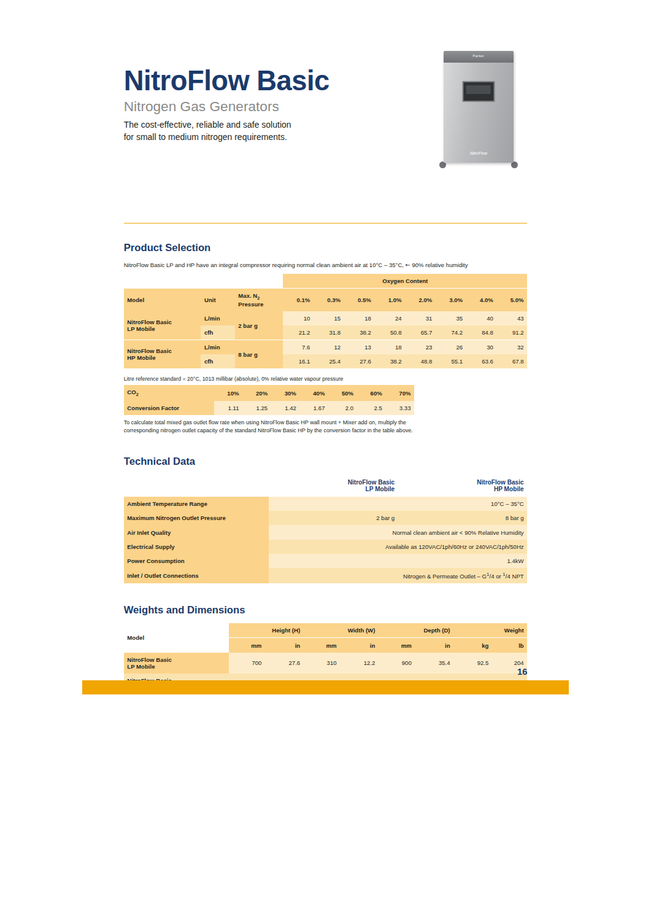NitroFlow Basic
Nitrogen Gas Generators
The cost-effective, reliable and safe solution
for small to medium nitrogen requirements.
Parker
NitroFlow
Product Selection
NitroFlow Basic LP and HP have an integral compressor requiring normal clean ambient air at 10°C – 35°C, ← 90% relative humidity
| | Oxygen Content |
| --- | --- |
| Model | Unit | Max. N 2 Pressure | 0.1% | 0.3% | 0.5% | 1.0% | 2.0% | 3.0% | 4.0% | 5.0% |
| NitroFlow Basic LP Mobile | L/min | 2 bar g | 10 | 15 | 18 | 24 | 31 | 35 | 40 | 43 |
| cfh | 21.2 | 31.8 | 38.2 | 50.8 | 65.7 | 74.2 | 84.8 | 91.2 |
| NitroFlow Basic HP Mobile | L/min | 8 bar g | 7.6 | 12 | 13 | 18 | 23 | 26 | 30 | 32 |
| cfh | 16.1 | 25.4 | 27.6 | 38.2 | 48.8 | 55.1 | 63.6 | 67.8 |
Litre reference standard = 20°C, 1013 millibar (absolute), 0% relative water vapour pressure
| CO 2 | 10% | 20% | 30% | 40% | 50% | 60% | 70% |
| --- | --- | --- | --- | --- | --- | --- | --- |
| Conversion Factor | 1.11 | 1.25 | 1.42 | 1.67 | 2.0 | 2.5 | 3.33 |
To calculate total mixed gas outlet flow rate when using NitroFlow Basic HP wall mount + Mixer add on, multiply the
corresponding nitrogen outlet capacity of the standard NitroFlow Basic HP by the conversion factor in the table above.
Technical Data
| | NitroFlow Basic LP Mobile | NitroFlow Basic HP Mobile |
| --- | --- | --- |
| Ambient Temperature Range | 10°C – 35°C |
| Maximum Nitrogen Outlet Pressure | 2 bar g | 8 bar g |
| Air Inlet Quality | Normal clean ambient air < 90% Relative Humidity |
| Electrical Supply | Available as 120VAC/1ph/60Hz or 240VAC/1ph/50Hz |
| Power Consumption | 1.4kW |
| Inlet / Outlet Connections | Nitrogen & Permeate Outlet – G 1 /4 or 1 /4 NPT |
Weights and Dimensions
| Model | Height (H) | Width (W) | Depth (D) | Weight |
| --- | --- | --- | --- | --- |
| mm | in | mm | in | mm | in | kg | lb |
| NitroFlow Basic LP Mobile | 700 | 27.6 | 310 | 12.2 | 900 | 35.4 | 92.5 | 204 |
| NitroFlow Basic HP Mobile | 700 | 27.6 | 310 | 12.2 | 900 | 35.4 | 92.5 | 204 |
16